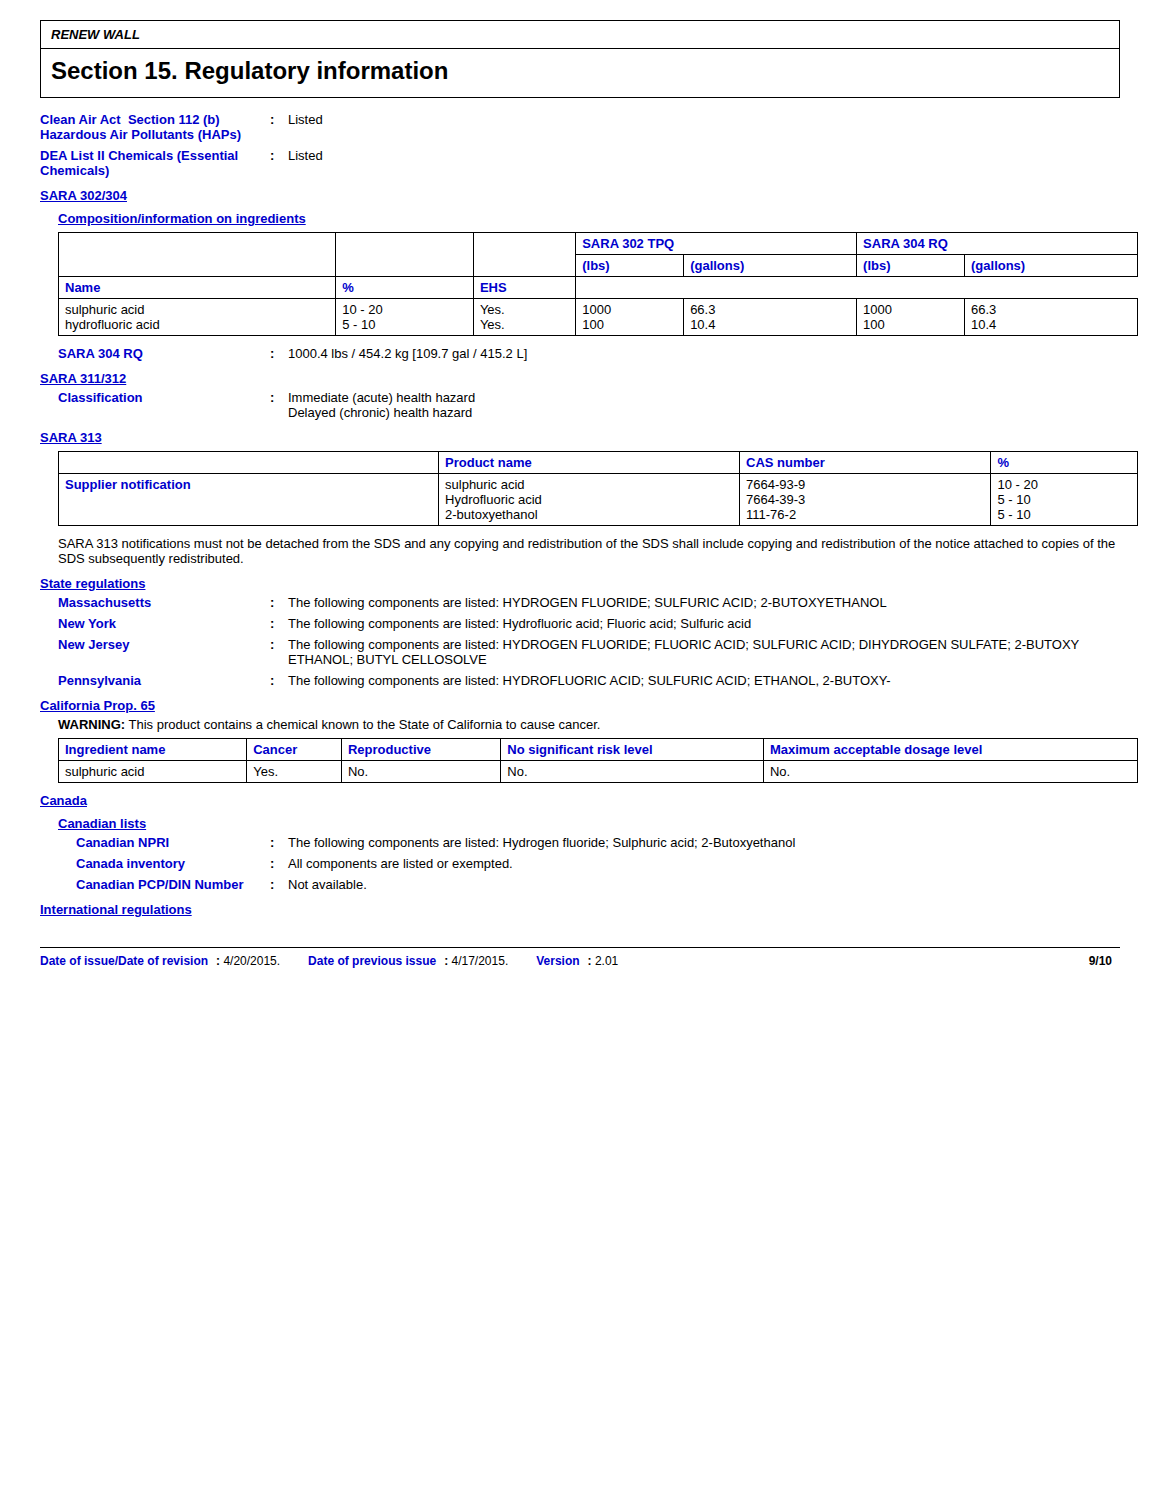RENEW WALL
Section 15. Regulatory information
Clean Air Act Section 112 (b) Hazardous Air Pollutants (HAPs)
:
Listed
DEA List II Chemicals (Essential Chemicals)
:
Listed
SARA 302/304
Composition/information on ingredients
| | | | SARA 302 TPQ | SARA 304 RQ |
| (lbs) | (gallons) | (lbs) | (gallons) |
| Name | % | EHS | |
| sulphuric acid hydrofluoric acid | 10 - 20 5 - 10 | Yes. Yes. | 1000 100 | 66.3 10.4 | 1000 100 | 66.3 10.4 |
SARA 304 RQ
:
1000.4 lbs / 454.2 kg [109.7 gal / 415.2 L]
SARA 311/312
Classification
:
Immediate (acute) health hazard
Delayed (chronic) health hazard
SARA 313
| | Product name | CAS number | % |
| Supplier notification | sulphuric acid Hydrofluoric acid 2-butoxyethanol | 7664-93-9 7664-39-3 111-76-2 | 10 - 20 5 - 10 5 - 10 |
SARA 313 notifications must not be detached from the SDS and any copying and redistribution of the SDS shall include copying and redistribution of the notice attached to copies of the SDS subsequently redistributed.
State regulations
Massachusetts
:
The following components are listed: HYDROGEN FLUORIDE; SULFURIC ACID; 2-BUTOXYETHANOL
New York
:
The following components are listed: Hydrofluoric acid; Fluoric acid; Sulfuric acid
New Jersey
:
The following components are listed: HYDROGEN FLUORIDE; FLUORIC ACID; SULFURIC ACID; DIHYDROGEN SULFATE; 2-BUTOXY ETHANOL; BUTYL CELLOSOLVE
Pennsylvania
:
The following components are listed: HYDROFLUORIC ACID; SULFURIC ACID; ETHANOL, 2-BUTOXY-
California Prop. 65
WARNING: This product contains a chemical known to the State of California to cause cancer.
| Ingredient name | Cancer | Reproductive | No significant risk level | Maximum acceptable dosage level |
| --- | --- | --- | --- | --- |
| sulphuric acid | Yes. | No. | No. | No. |
Canada
Canadian lists
Canadian NPRI
:
The following components are listed: Hydrogen fluoride; Sulphuric acid; 2-Butoxyethanol
Canada inventory
:
All components are listed or exempted.
Canadian PCP/DIN Number
:
Not available.
International regulations
Date of issue/Date of revision : 4/20/2015. Date of previous issue : 4/17/2015. Version : 2.01 9/10